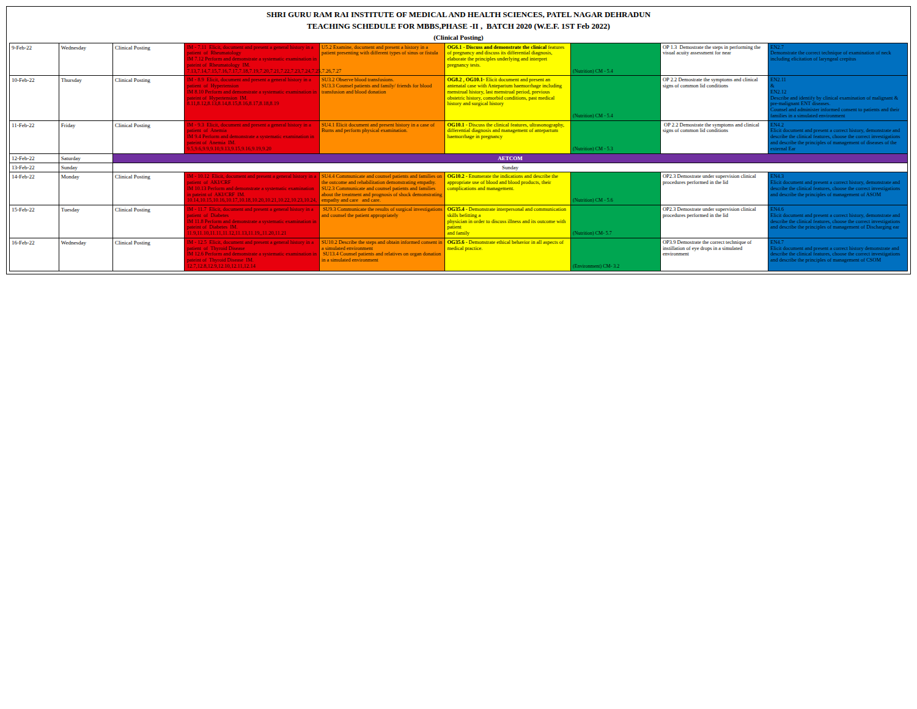| SHRI GURU RAM RAI INSTITUTE OF MEDICAL AND HEALTH SCIENCES, PATEL NAGAR DEHRADUN |
| TEACHING SCHEDULE FOR MBBS,PHASE -II , BATCH 2020 (W.E.F. 1ST Feb 2022) |
| (Clinical Posting) |
| 9-Feb-22 | Wednesday | Clinical Posting | IM - 7.11 Elicit, document and present a general history in a patient of Rheumatology IM 7.12 Perform and demonstrate a systematic examination in pateint of Rheumatology IM. 7.13,7.14,7.15,7.16,7.17,7.18,7.19,7.20,7.21,7.22,7.23,7.24,7.25,7.26,7.27 | U5.2 Examine, document and present a history in a patient presenting with different types of sinus or fistula | OG6.1 - Discuss and demonstrate the clinical features of pregnancy and discuss its differential diagnosis, elaborate the principles underlying and interpret pregnancy tests. | (Nutrition) CM - 5.4 | OP 1.3 Demostrate the steps in performing the visual acuity assessment for near | EN2.7 Demonstrate the correct technique of examination of neck including elicitation of laryngeal crepitus |
| 10-Feb-22 | Thursday | Clinical Posting | IM - 8.9 Elicit, document and present a general history in a patient of Hypertension IM 8.10 Perform and demonstrate a systematic examination in pateint of Hypertension IM. 8.11,8.12,8.13,8.14,8.15,8.16,8.17,8.18,8.19 | SU3.2 Observe blood transfusions. SU3.3 Counsel patients and family/ friends for blood transfusion and blood donation | OG8.2 , OG10.1- Elicit document and present an antenatal case with Antepartum haemorrhage including menstrual history, last menstrual period, previous obstetric history, comorbid conditions, past medical history and surgical history | (Nutrition) CM - 5.4 | OP 2.2 Demostrate the symptoms and clinical signs of common lid conditions | EN2.11 & EN2.12 Describe and identify by clinical examination of malignant & pre-malignant ENT diseases. Counsel and administer informed consent to patients and their families in a simulated environment |
| 11-Feb-22 | Friday | Clinical Posting | IM - 9.3 Elicit, document and present a general history in a patient of Anemia IM 9.4 Perform and demonstrate a systematic examination in pateint of Anemia IM. 9.5,9.6,9.9,9.10,9.13,9.15,9.16,9.19,9.20 | SU4.1 Elicit document and present history in a case of Burns and perform physical examination. | OG10.1 - Discuss the clinical features, ultrasonography, differential diagnosis and management of antepartum haemorrhage in pregnancy | (Nutrition) CM - 5.3 | OP 2.2 Demostrate the symptoms and clinical signs of common lid conditions | EN4.2 Elicit document and present a correct history, demonstrate and describe the clinical features, choose the correct investigations and describe the principles of management of diseases of the external Ear |
| 12-Feb-22 | Saturday | AETCOM |
| 13-Feb-22 | Sunday | Sunday |
| 14-Feb-22 | Monday | Clinical Posting | IM - 10.12 Elicit, document and present a general history in a patient of AKI/CRF IM 10.13 Perform and demonstrate a systematic examination in pateint of AKI/CRF IM. 10.14,10.15,10.16,10.17,10.18,10.20,10.21,10.22,10.23,10.24, | SU4.4 Communicate and counsel patients and families on the outcome and rehabilitation demonstrating empathy. SU2.3 Communicate and counsel patients and families about the treatment and prognosis of shock demonstrating empathy and care and care. | OG10.2 - Enumerate the indications and describe the appropriate use of blood and blood products, their complications and management. | (Nutrition) CM - 5.6 | OP2.3 Demostrate under supervision clinical procedures performed in the lid | EN4.3 Elicit document and present a correct history, demonstrate and describe the clinical features, choose the correct investigations and describe the principles of management of ASOM |
| 15-Feb-22 | Tuesday | Clinical Posting | IM - 11.7 Elicit, document and present a general history in a patient of Diabetes IM 11.8 Perform and demonstrate a systematic examination in pateint of Diabetes IM. 11.9,11.10,11.11,11.12,11.13,11.19,,11.20,11.21 | SU9.3 Communicate the results of surgical investigations and counsel the patient appropriately | OG35.4 - Demonstrate interpersonal and communication skills befitting a physician in order to discuss illness and its outcome with patient and family | (Nutrition) CM- 5.7 | OP2.3 Demostrate under supervision clinical procedures performed in the lid | EN4.6 Elicit document and present a correct history, demonstrate and describe the clinical features, choose the correct investigations and describe the principles of management of Discharging ear |
| 16-Feb-22 | Wednesday | Clinical Posting | IM - 12.5 Elicit, document and present a general history in a patient of Thyroid Disease IM 12.6 Perform and demonstrate a systematic examination in pateint of Thyroid Disease IM. 12.7,12.8,12.9,12.10,12.11,12.14 | SU10.2 Describe the steps and obtain informed consent in a simulated environment SU13.4 Counsel patients and relatives on organ donation in a simulated environment | OG35.6 - Demonstrate ethical behavior in all aspects of medical practice. | (Environment) CM- 3.2 | OP3.9 Demostrate the correct technique of instillation of eye drops in a simulated environment | EN4.7 Elicit document and present a correct history demonstrate and describe the clinical features, choose the correct investigations and describe the principles of management of CSOM |